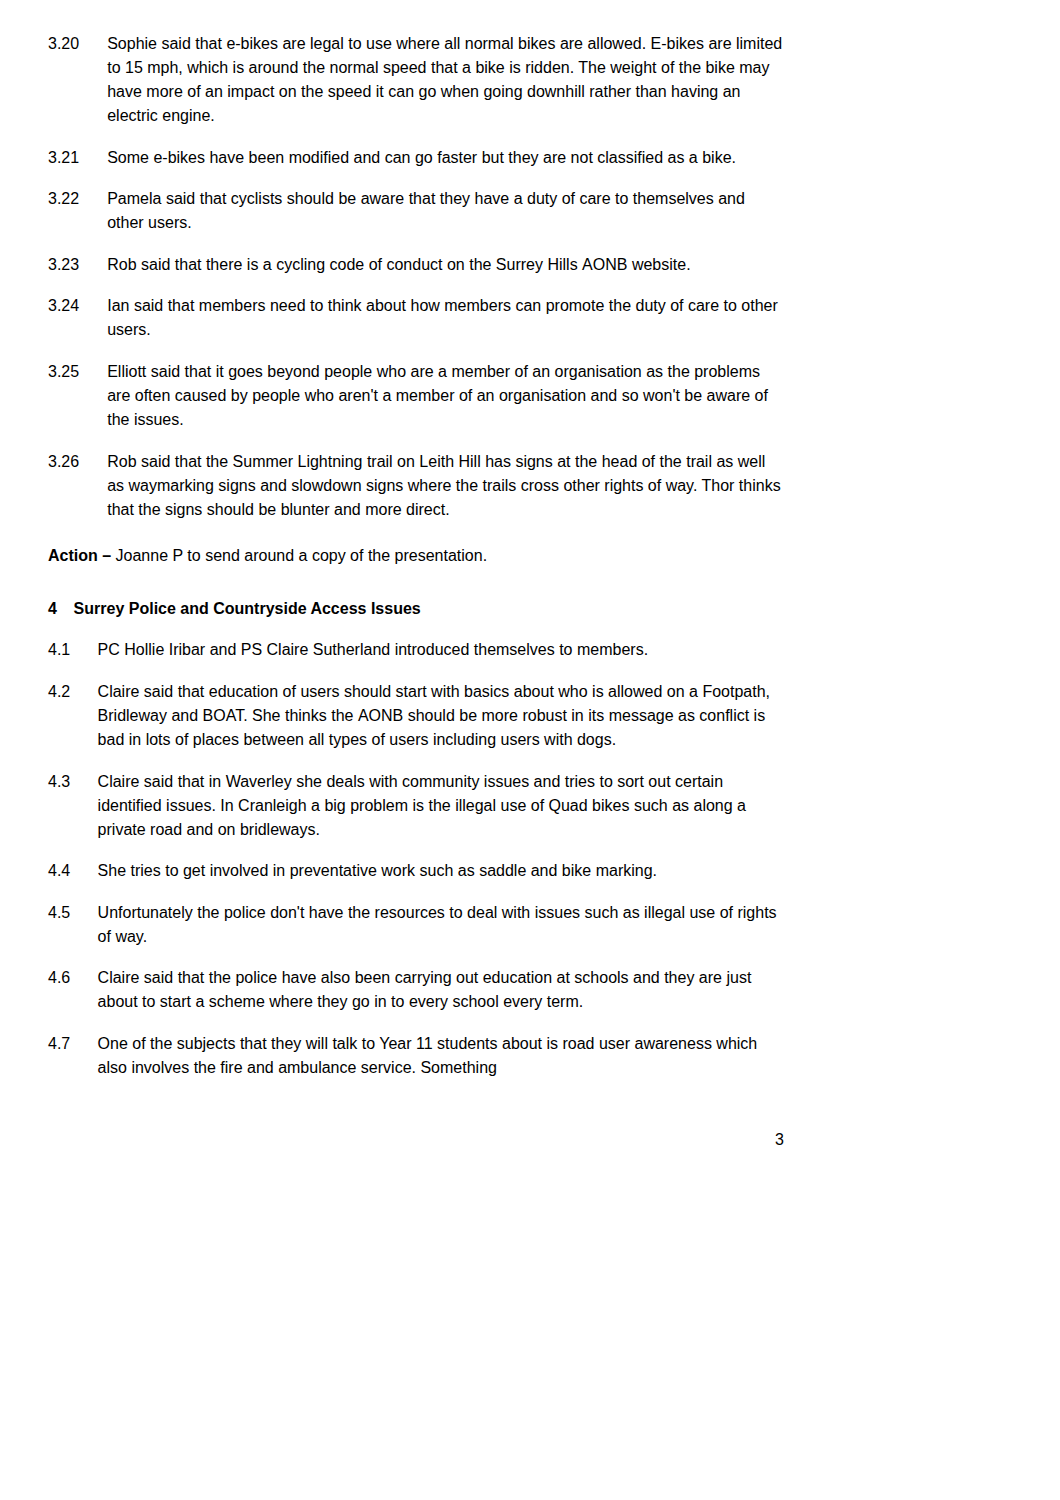3.20
Sophie said that e-bikes are legal to use where all normal bikes are allowed. E-bikes are limited to 15 mph, which is around the normal speed that a bike is ridden. The weight of the bike may have more of an impact on the speed it can go when going downhill rather than having an electric engine.
3.21
Some e-bikes have been modified and can go faster but they are not classified as a bike.
3.22
Pamela said that cyclists should be aware that they have a duty of care to themselves and other users.
3.23
Rob said that there is a cycling code of conduct on the Surrey Hills AONB website.
3.24
Ian said that members need to think about how members can promote the duty of care to other users.
3.25
Elliott said that it goes beyond people who are a member of an organisation as the problems are often caused by people who aren't a member of an organisation and so won't be aware of the issues.
3.26
Rob said that the Summer Lightning trail on Leith Hill has signs at the head of the trail as well as waymarking signs and slowdown signs where the trails cross other rights of way. Thor thinks that the signs should be blunter and more direct.
Action – Joanne P to send around a copy of the presentation.
4 Surrey Police and Countryside Access Issues
4.1
PC Hollie Iribar and PS Claire Sutherland introduced themselves to members.
4.2
Claire said that education of users should start with basics about who is allowed on a Footpath, Bridleway and BOAT. She thinks the AONB should be more robust in its message as conflict is bad in lots of places between all types of users including users with dogs.
4.3
Claire said that in Waverley she deals with community issues and tries to sort out certain identified issues. In Cranleigh a big problem is the illegal use of Quad bikes such as along a private road and on bridleways.
4.4
She tries to get involved in preventative work such as saddle and bike marking.
4.5
Unfortunately the police don't have the resources to deal with issues such as illegal use of rights of way.
4.6
Claire said that the police have also been carrying out education at schools and they are just about to start a scheme where they go in to every school every term.
4.7
One of the subjects that they will talk to Year 11 students about is road user awareness which also involves the fire and ambulance service. Something
3